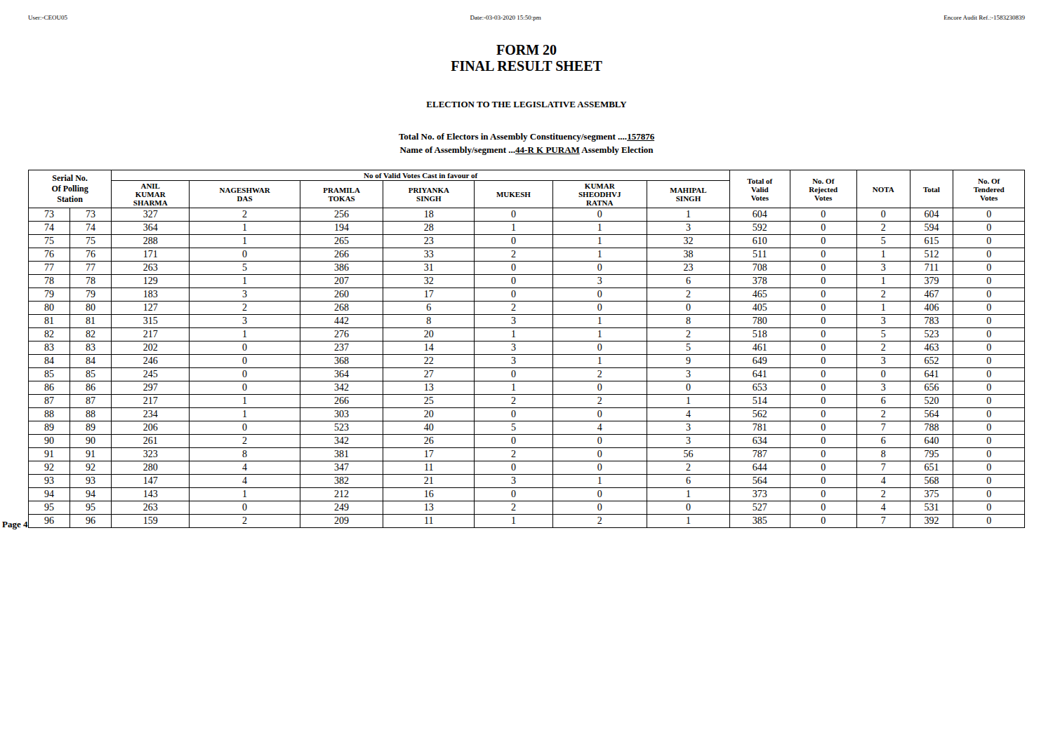User:-CEOU05 Date:-03-03-2020 15:50:pm Encore Audit Ref.:-1583230839
FORM 20
FINAL RESULT SHEET
ELECTION TO THE LEGISLATIVE ASSEMBLY
Total No. of Electors in Assembly Constituency/segment ....157876
Name of Assembly/segment ...44-R K PURAM Assembly Election
| Serial No. Of Polling Station | No of Valid Votes Cast in favour of | Total of Valid Votes | No. Of Rejected Votes | NOTA | Total | No. Of Tendered Votes |
| --- | --- | --- | --- | --- | --- | --- |
| ANIL KUMAR SHARMA | NAGESHWAR DAS | PRAMILA TOKAS | PRIYANKA SINGH | MUKESH | KUMAR SHEODHVJ RATNA | MAHIPAL SINGH |
| 73 | 73 | 327 | 2 | 256 | 18 | 0 | 0 | 1 | 604 | 0 | 0 | 604 | 0 |
| 74 | 74 | 364 | 1 | 194 | 28 | 1 | 1 | 3 | 592 | 0 | 2 | 594 | 0 |
| 75 | 75 | 288 | 1 | 265 | 23 | 0 | 1 | 32 | 610 | 0 | 5 | 615 | 0 |
| 76 | 76 | 171 | 0 | 266 | 33 | 2 | 1 | 38 | 511 | 0 | 1 | 512 | 0 |
| 77 | 77 | 263 | 5 | 386 | 31 | 0 | 0 | 23 | 708 | 0 | 3 | 711 | 0 |
| 78 | 78 | 129 | 1 | 207 | 32 | 0 | 3 | 6 | 378 | 0 | 1 | 379 | 0 |
| 79 | 79 | 183 | 3 | 260 | 17 | 0 | 0 | 2 | 465 | 0 | 2 | 467 | 0 |
| 80 | 80 | 127 | 2 | 268 | 6 | 2 | 0 | 0 | 405 | 0 | 1 | 406 | 0 |
| 81 | 81 | 315 | 3 | 442 | 8 | 3 | 1 | 8 | 780 | 0 | 3 | 783 | 0 |
| 82 | 82 | 217 | 1 | 276 | 20 | 1 | 1 | 2 | 518 | 0 | 5 | 523 | 0 |
| 83 | 83 | 202 | 0 | 237 | 14 | 3 | 0 | 5 | 461 | 0 | 2 | 463 | 0 |
| 84 | 84 | 246 | 0 | 368 | 22 | 3 | 1 | 9 | 649 | 0 | 3 | 652 | 0 |
| 85 | 85 | 245 | 0 | 364 | 27 | 0 | 2 | 3 | 641 | 0 | 0 | 641 | 0 |
| 86 | 86 | 297 | 0 | 342 | 13 | 1 | 0 | 0 | 653 | 0 | 3 | 656 | 0 |
| 87 | 87 | 217 | 1 | 266 | 25 | 2 | 2 | 1 | 514 | 0 | 6 | 520 | 0 |
| 88 | 88 | 234 | 1 | 303 | 20 | 0 | 0 | 4 | 562 | 0 | 2 | 564 | 0 |
| 89 | 89 | 206 | 0 | 523 | 40 | 5 | 4 | 3 | 781 | 0 | 7 | 788 | 0 |
| 90 | 90 | 261 | 2 | 342 | 26 | 0 | 0 | 3 | 634 | 0 | 6 | 640 | 0 |
| 91 | 91 | 323 | 8 | 381 | 17 | 2 | 0 | 56 | 787 | 0 | 8 | 795 | 0 |
| 92 | 92 | 280 | 4 | 347 | 11 | 0 | 0 | 2 | 644 | 0 | 7 | 651 | 0 |
| 93 | 93 | 147 | 4 | 382 | 21 | 3 | 1 | 6 | 564 | 0 | 4 | 568 | 0 |
| 94 | 94 | 143 | 1 | 212 | 16 | 0 | 0 | 1 | 373 | 0 | 2 | 375 | 0 |
| 95 | 95 | 263 | 0 | 249 | 13 | 2 | 0 | 0 | 527 | 0 | 4 | 531 | 0 |
| Page 4 96 | 96 | 159 | 2 | 209 | 11 | 1 | 2 | 1 | 385 | 0 | 7 | 392 | 0 |